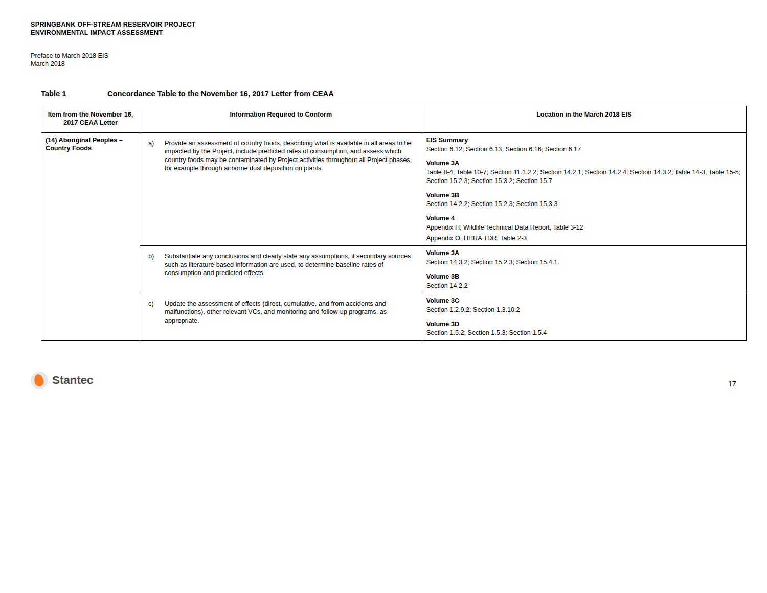SPRINGBANK OFF-STREAM RESERVOIR PROJECT
ENVIRONMENTAL IMPACT ASSESSMENT
Preface to March 2018 EIS
March 2018
Table 1 Concordance Table to the November 16, 2017 Letter from CEAA
| Item from the November 16, 2017 CEAA Letter | Information Required to Conform | Location in the March 2018 EIS |
| --- | --- | --- |
| (14) Aboriginal Peoples – Country Foods | a) Provide an assessment of country foods, describing what is available in all areas to be impacted by the Project, include predicted rates of consumption, and assess which country foods may be contaminated by Project activities throughout all Project phases, for example through airborne dust deposition on plants. | EIS Summary Section 6.12; Section 6.13; Section 6.16; Section 6.17 Volume 3A Table 8-4; Table 10-7; Section 11.1.2.2; Section 14.2.1; Section 14.2.4; Section 14.3.2; Table 14-3; Table 15-5; Section 15.2.3; Section 15.3.2; Section 15.7 Volume 3B Section 14.2.2; Section 15.2.3; Section 15.3.3 Volume 4 Appendix H, Wildlife Technical Data Report, Table 3-12 Appendix O, HHRA TDR, Table 2-3 |
| b) Substantiate any conclusions and clearly state any assumptions, if secondary sources such as literature-based information are used, to determine baseline rates of consumption and predicted effects. | Volume 3A Section 14.3.2; Section 15.2.3; Section 15.4.1. Volume 3B Section 14.2.2 |
| c) Update the assessment of effects (direct, cumulative, and from accidents and malfunctions), other relevant VCs, and monitoring and follow-up programs, as appropriate. | Volume 3C Section 1.2.9.2; Section 1.3.10.2 Volume 3D Section 1.5.2; Section 1.5.3; Section 1.5.4 |
Stantec
17